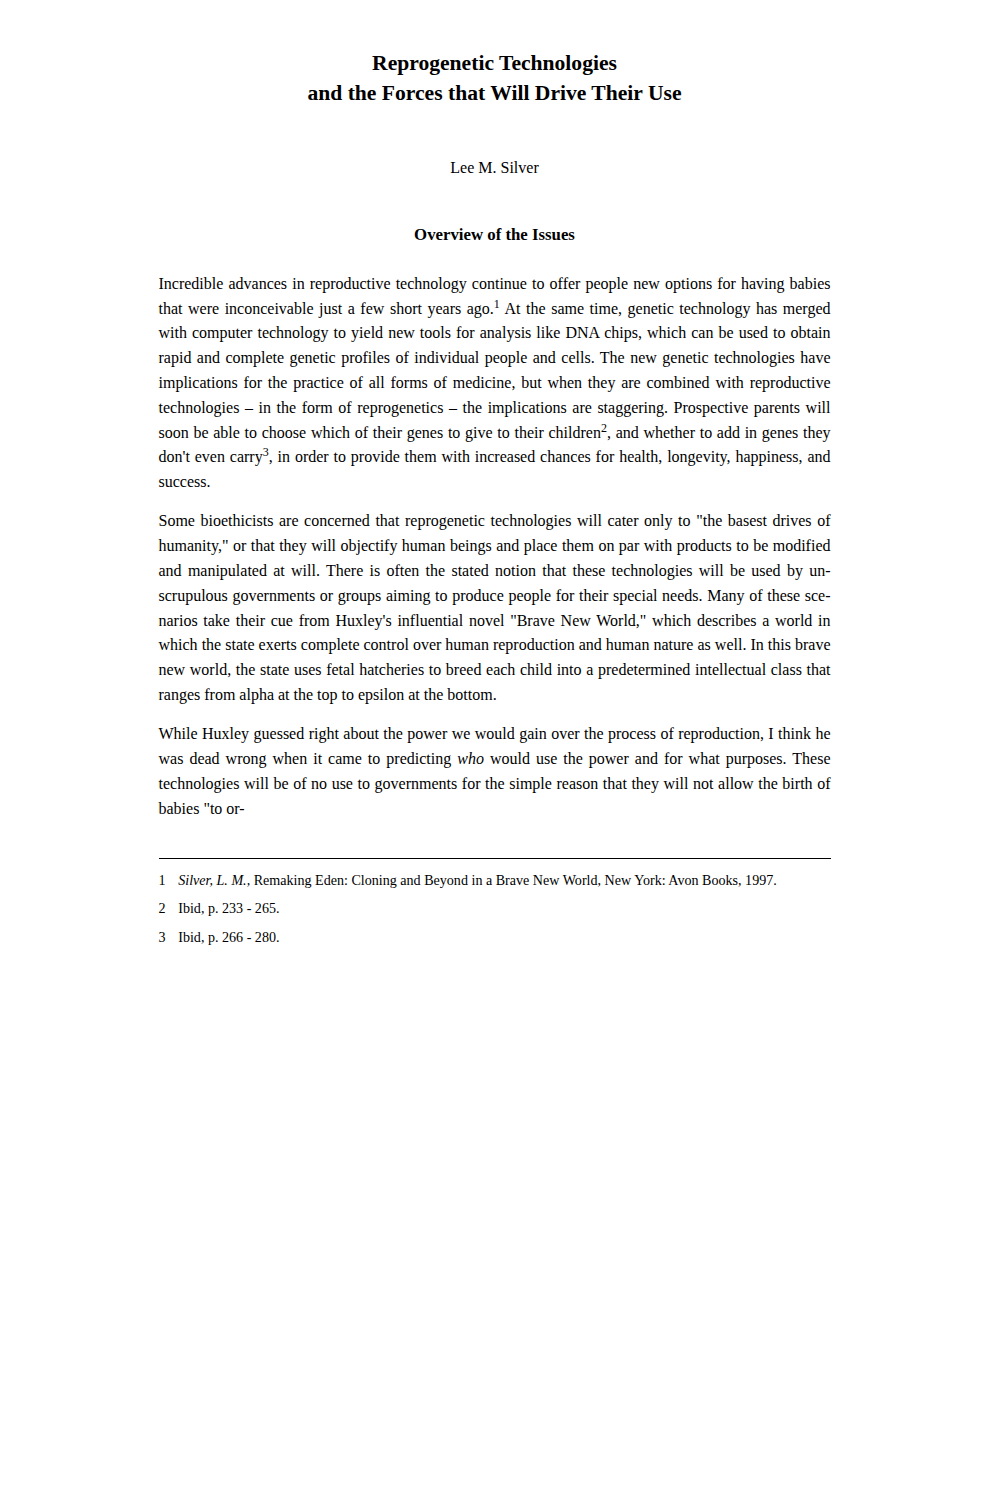Reprogenetic Technologies
and the Forces that Will Drive Their Use
Lee M. Silver
Overview of the Issues
Incredible advances in reproductive technology continue to offer people new options for having babies that were inconceivable just a few short years ago.1 At the same time, genetic technology has merged with computer technology to yield new tools for analysis like DNA chips, which can be used to obtain rapid and complete genetic profiles of individual people and cells. The new genetic technologies have implications for the practice of all forms of medicine, but when they are combined with reproductive technologies – in the form of reprogenetics – the implications are staggering. Prospective parents will soon be able to choose which of their genes to give to their children2, and whether to add in genes they don't even carry3, in order to provide them with increased chances for health, longevity, happiness, and success.
Some bioethicists are concerned that reprogenetic technologies will cater only to "the basest drives of humanity," or that they will objectify human beings and place them on par with products to be modified and manipulated at will. There is often the stated notion that these technologies will be used by unscrupulous governments or groups aiming to produce people for their special needs. Many of these scenarios take their cue from Huxley's influential novel "Brave New World," which describes a world in which the state exerts complete control over human reproduction and human nature as well. In this brave new world, the state uses fetal hatcheries to breed each child into a predetermined intellectual class that ranges from alpha at the top to epsilon at the bottom.
While Huxley guessed right about the power we would gain over the process of reproduction, I think he was dead wrong when it came to predicting who would use the power and for what purposes. These technologies will be of no use to governments for the simple reason that they will not allow the birth of babies "to or-
1 Silver, L. M., Remaking Eden: Cloning and Beyond in a Brave New World, New York: Avon Books, 1997.
2 Ibid, p. 233 - 265.
3 Ibid, p. 266 - 280.